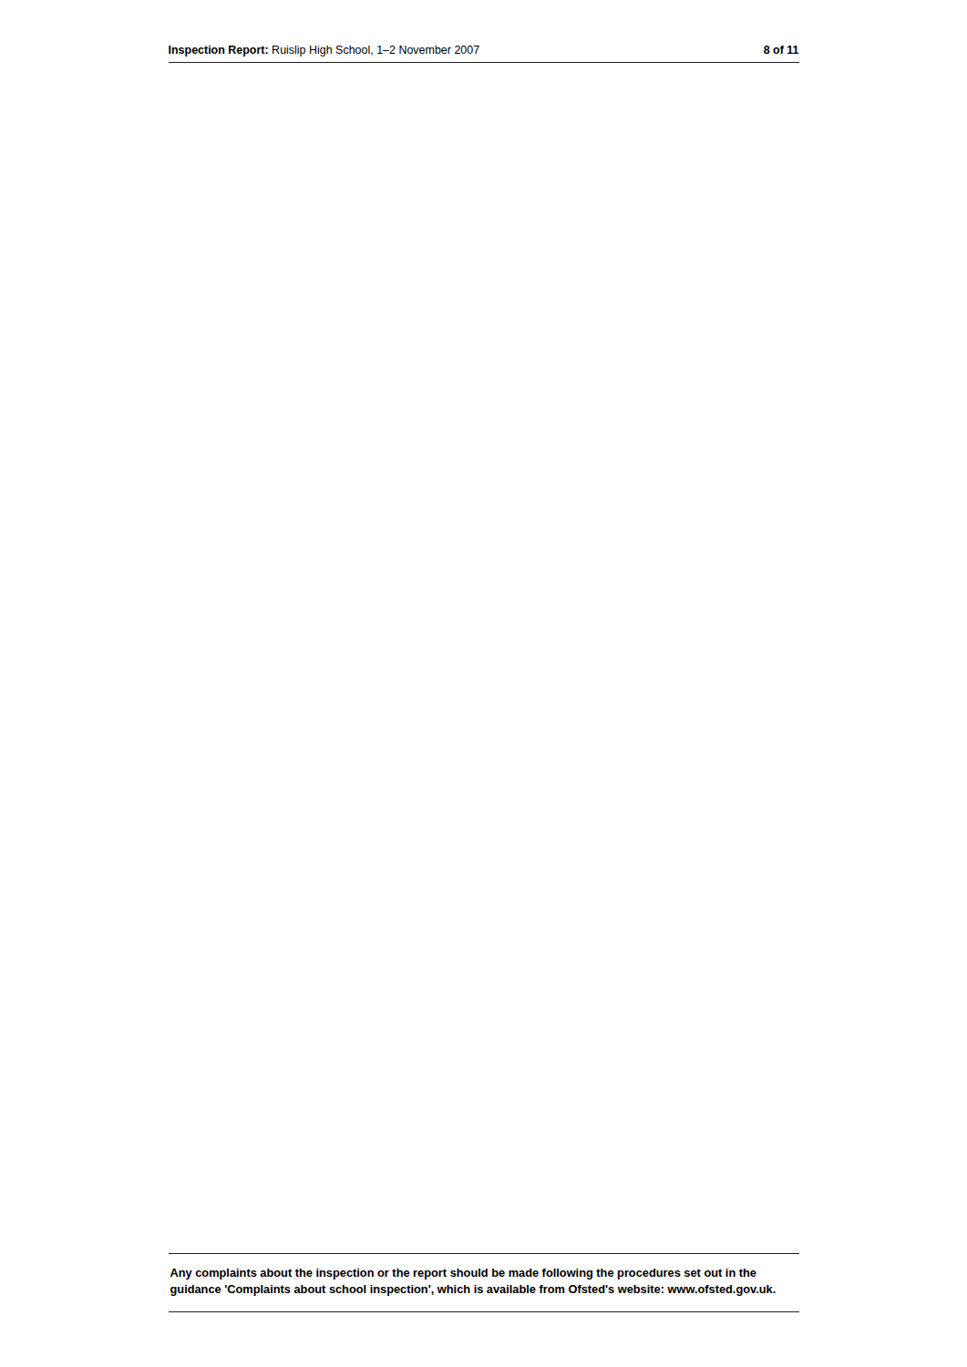Inspection Report: Ruislip High School, 1–2 November 2007
8 of 11
Any complaints about the inspection or the report should be made following the procedures set out in the guidance 'Complaints about school inspection', which is available from Ofsted's website: www.ofsted.gov.uk.